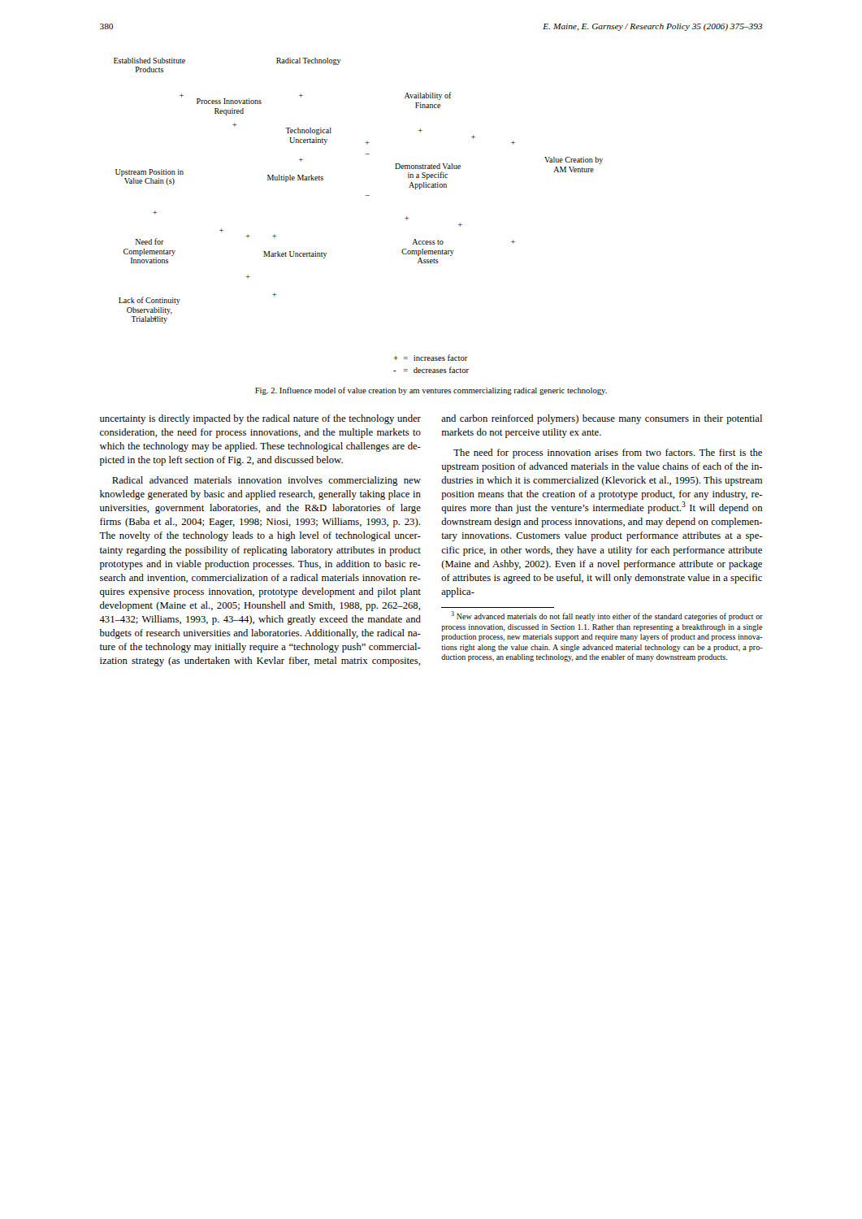380 E. Maine, E. Garnsey / Research Policy 35 (2006) 375–393
Established Substitute Products
Radical Technology
Availability of Finance
Process Innovations Required
Technological Uncertainty
Demonstrated Value in a Specific Application
Value Creation by AM Venture
Upstream Position in Value Chain (s)
Multiple Markets
Access to Complementary Assets
Need for Complementary Innovations
Market Uncertainty
Lack of Continuity Observability, Trialability
+ + + + + − + + + − + + + + + + + + + +
| + | = | increases factor |
| - | = | decreases factor |
Fig. 2. Influence model of value creation by am ventures commercializing radical generic technology.
uncertainty is directly impacted by the radical nature of the technology under consideration, the need for process innovations, and the multiple markets to which the technology may be applied. These technological challenges are depicted in the top left section of Fig. 2, and discussed below.
Radical advanced materials innovation involves commercializing new knowledge generated by basic and applied research, generally taking place in universities, government laboratories, and the R&D laboratories of large firms (Baba et al., 2004; Eager, 1998; Niosi, 1993; Williams, 1993, p. 23). The novelty of the technology leads to a high level of technological uncertainty regarding the possibility of replicating laboratory attributes in product prototypes and in viable production processes. Thus, in addition to basic research and invention, commercialization of a radical materials innovation requires expensive process innovation, prototype development and pilot plant development (Maine et al., 2005; Hounshell and Smith, 1988, pp. 262–268, 431–432; Williams, 1993, p. 43–44), which greatly exceed the mandate and budgets of research universities and laboratories. Additionally, the radical nature of the technology may initially require a “technology push” commercialization strategy (as undertaken with Kevlar fiber, metal matrix composites, and carbon reinforced polymers) because many consumers in their potential markets do not perceive utility ex ante.
The need for process innovation arises from two factors. The first is the upstream position of advanced materials in the value chains of each of the industries in which it is commercialized (Klevorick et al., 1995). This upstream position means that the creation of a prototype product, for any industry, requires more than just the venture’s intermediate product.3 It will depend on downstream design and process innovations, and may depend on complementary innovations. Customers value product performance attributes at a specific price, in other words, they have a utility for each performance attribute (Maine and Ashby, 2002). Even if a novel performance attribute or package of attributes is agreed to be useful, it will only demonstrate value in a specific applica-
3 New advanced materials do not fall neatly into either of the standard categories of product or process innovation, discussed in Section 1.1. Rather than representing a breakthrough in a single production process, new materials support and require many layers of product and process innovations right along the value chain. A single advanced material technology can be a product, a production process, an enabling technology, and the enabler of many downstream products.